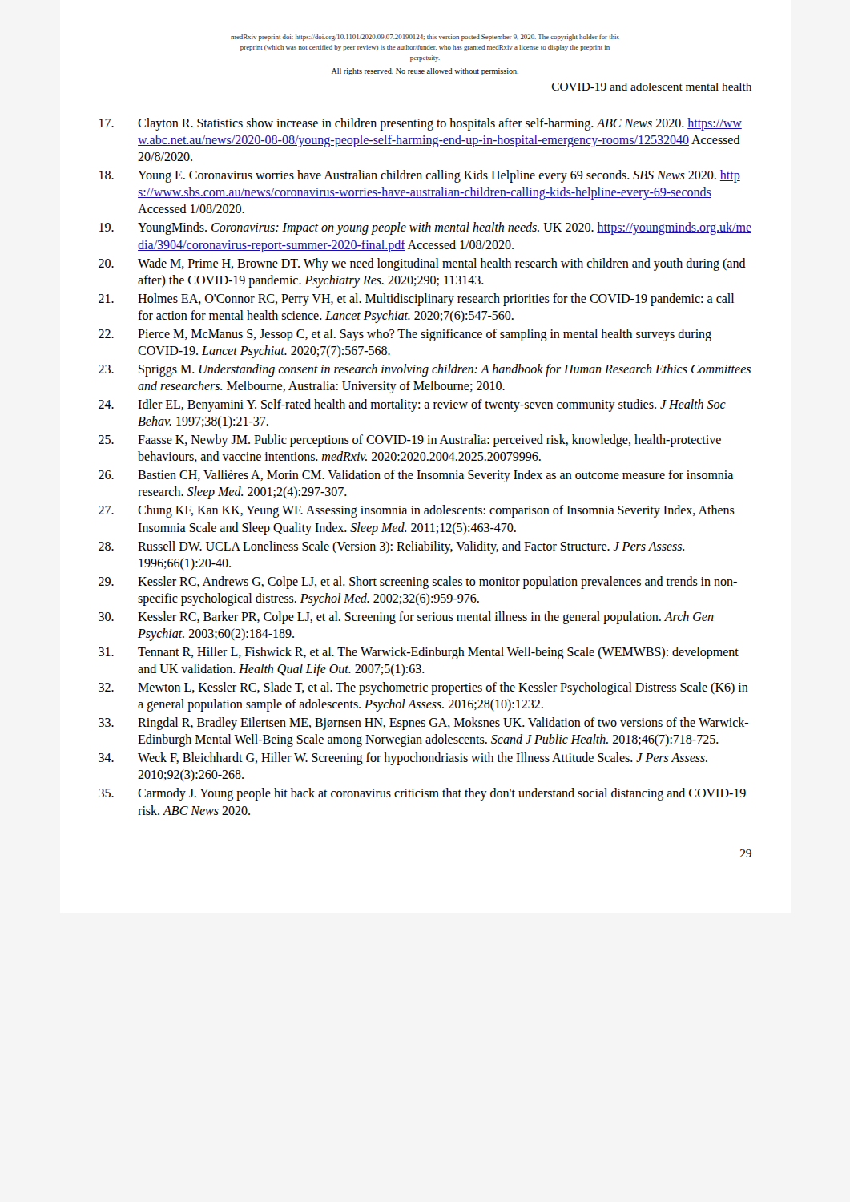medRxiv preprint doi: https://doi.org/10.1101/2020.09.07.20190124; this version posted September 9, 2020. The copyright holder for this
preprint (which was not certified by peer review) is the author/funder, who has granted medRxiv a license to display the preprint in
perpetuity.
All rights reserved. No reuse allowed without permission.
COVID-19 and adolescent mental health
17. Clayton R. Statistics show increase in children presenting to hospitals after self-harming. ABC News 2020. https://www.abc.net.au/news/2020-08-08/young-people-self-harming-end-up-in-hospital-emergency-rooms/12532040 Accessed 20/8/2020.
18. Young E. Coronavirus worries have Australian children calling Kids Helpline every 69 seconds. SBS News 2020. https://www.sbs.com.au/news/coronavirus-worries-have-australian-children-calling-kids-helpline-every-69-seconds Accessed 1/08/2020.
19. YoungMinds. Coronavirus: Impact on young people with mental health needs. UK 2020. https://youngminds.org.uk/media/3904/coronavirus-report-summer-2020-final.pdf Accessed 1/08/2020.
20. Wade M, Prime H, Browne DT. Why we need longitudinal mental health research with children and youth during (and after) the COVID-19 pandemic. Psychiatry Res. 2020;290; 113143.
21. Holmes EA, O'Connor RC, Perry VH, et al. Multidisciplinary research priorities for the COVID-19 pandemic: a call for action for mental health science. Lancet Psychiat. 2020;7(6):547-560.
22. Pierce M, McManus S, Jessop C, et al. Says who? The significance of sampling in mental health surveys during COVID-19. Lancet Psychiat. 2020;7(7):567-568.
23. Spriggs M. Understanding consent in research involving children: A handbook for Human Research Ethics Committees and researchers. Melbourne, Australia: University of Melbourne; 2010.
24. Idler EL, Benyamini Y. Self-rated health and mortality: a review of twenty-seven community studies. J Health Soc Behav. 1997;38(1):21-37.
25. Faasse K, Newby JM. Public perceptions of COVID-19 in Australia: perceived risk, knowledge, health-protective behaviours, and vaccine intentions. medRxiv. 2020:2020.2004.2025.20079996.
26. Bastien CH, Vallières A, Morin CM. Validation of the Insomnia Severity Index as an outcome measure for insomnia research. Sleep Med. 2001;2(4):297-307.
27. Chung KF, Kan KK, Yeung WF. Assessing insomnia in adolescents: comparison of Insomnia Severity Index, Athens Insomnia Scale and Sleep Quality Index. Sleep Med. 2011;12(5):463-470.
28. Russell DW. UCLA Loneliness Scale (Version 3): Reliability, Validity, and Factor Structure. J Pers Assess. 1996;66(1):20-40.
29. Kessler RC, Andrews G, Colpe LJ, et al. Short screening scales to monitor population prevalences and trends in non-specific psychological distress. Psychol Med. 2002;32(6):959-976.
30. Kessler RC, Barker PR, Colpe LJ, et al. Screening for serious mental illness in the general population. Arch Gen Psychiat. 2003;60(2):184-189.
31. Tennant R, Hiller L, Fishwick R, et al. The Warwick-Edinburgh Mental Well-being Scale (WEMWBS): development and UK validation. Health Qual Life Out. 2007;5(1):63.
32. Mewton L, Kessler RC, Slade T, et al. The psychometric properties of the Kessler Psychological Distress Scale (K6) in a general population sample of adolescents. Psychol Assess. 2016;28(10):1232.
33. Ringdal R, Bradley Eilertsen ME, Bjørnsen HN, Espnes GA, Moksnes UK. Validation of two versions of the Warwick-Edinburgh Mental Well-Being Scale among Norwegian adolescents. Scand J Public Health. 2018;46(7):718-725.
34. Weck F, Bleichhardt G, Hiller W. Screening for hypochondriasis with the Illness Attitude Scales. J Pers Assess. 2010;92(3):260-268.
35. Carmody J. Young people hit back at coronavirus criticism that they don't understand social distancing and COVID-19 risk. ABC News 2020.
29